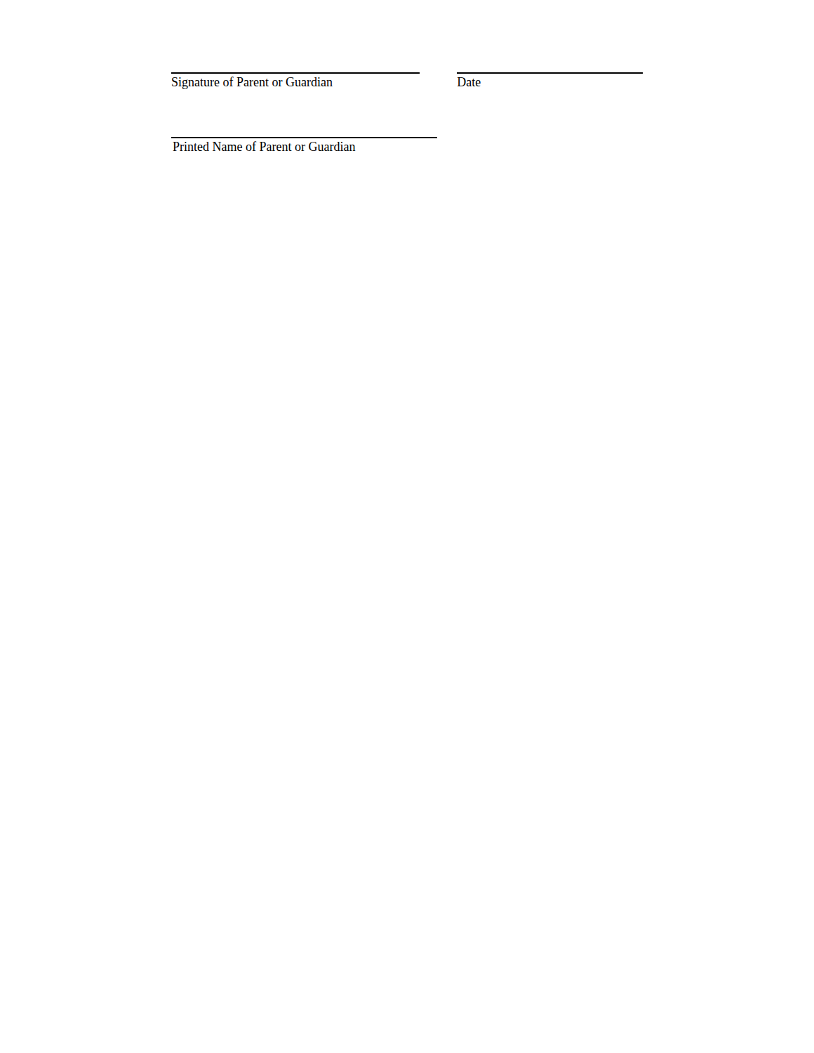Signature of Parent or Guardian
Date
Printed Name of Parent or Guardian